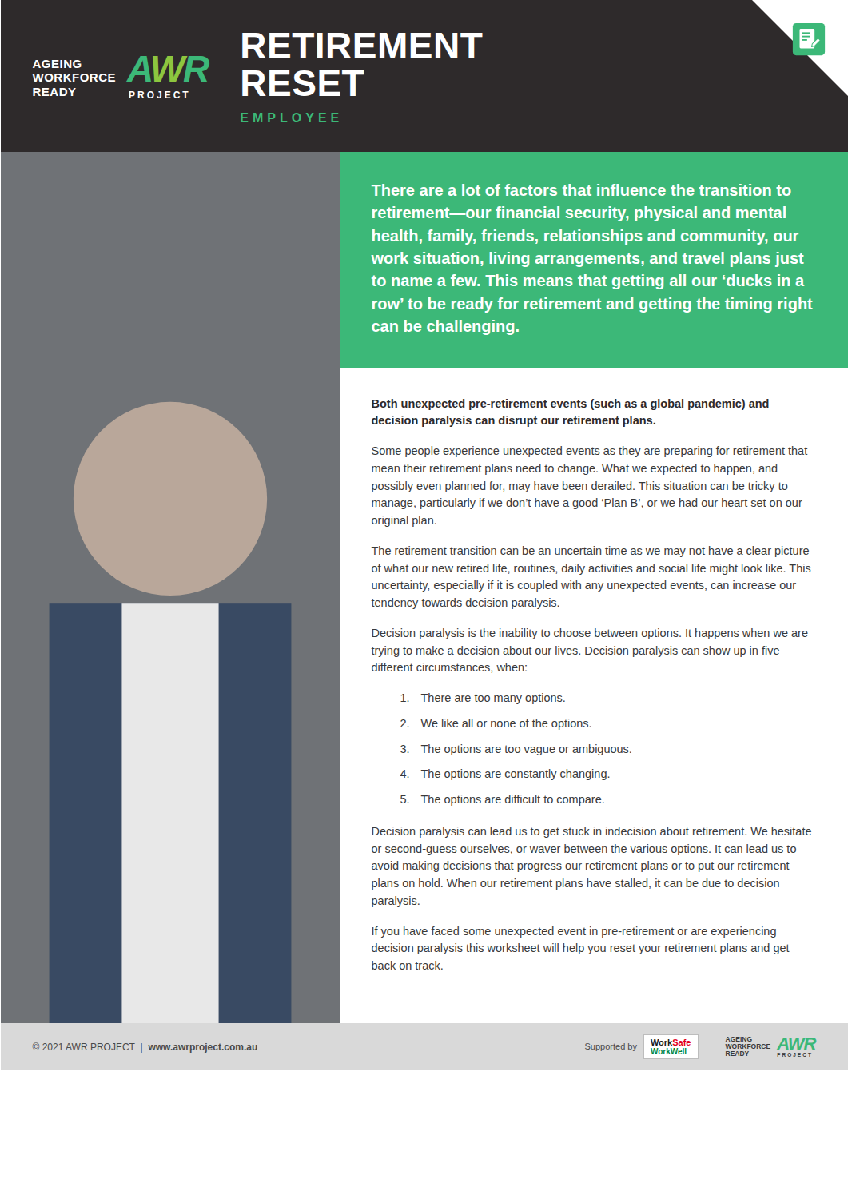Ageing
Workforce
Ready
AWR
PROJECT
Retirement
Reset
Employee
There are a lot of factors that influence the transition to retirement—our financial security, physical and mental health, family, friends, relationships and community, our work situation, living arrangements, and travel plans just to name a few. This means that getting all our ‘ducks in a row’ to be ready for retirement and getting the timing right can be challenging.
Both unexpected pre-retirement events (such as a global pandemic) and decision paralysis can disrupt our retirement plans.
Some people experience unexpected events as they are preparing for retirement that mean their retirement plans need to change. What we expected to happen, and possibly even planned for, may have been derailed. This situation can be tricky to manage, particularly if we don’t have a good ‘Plan B’, or we had our heart set on our original plan.
The retirement transition can be an uncertain time as we may not have a clear picture of what our new retired life, routines, daily activities and social life might look like. This uncertainty, especially if it is coupled with any unexpected events, can increase our tendency towards decision paralysis.
Decision paralysis is the inability to choose between options. It happens when we are trying to make a decision about our lives. Decision paralysis can show up in five different circumstances, when:
There are too many options.
We like all or none of the options.
The options are too vague or ambiguous.
The options are constantly changing.
The options are difficult to compare.
Decision paralysis can lead us to get stuck in indecision about retirement. We hesitate or second-guess ourselves, or waver between the various options. It can lead us to avoid making decisions that progress our retirement plans or to put our retirement plans on hold. When our retirement plans have stalled, it can be due to decision paralysis.
If you have faced some unexpected event in pre-retirement or are experiencing decision paralysis this worksheet will help you reset your retirement plans and get back on track.
© 2021 AWR PROJECT | www.awrproject.com.au
Supported by
WorkSafe
WorkWell
Ageing
Workforce
Ready
AWRPROJECT